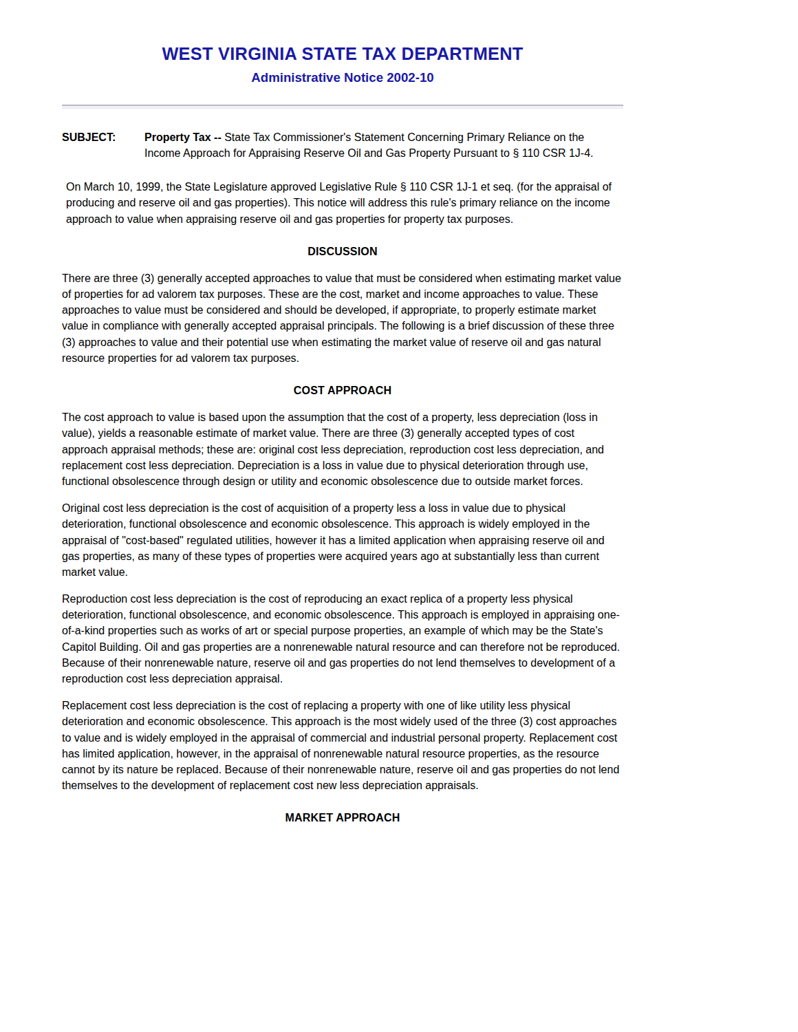WEST VIRGINIA STATE TAX DEPARTMENT
Administrative Notice 2002-10
| SUBJECT: | Property Tax -- State Tax Commissioner's Statement Concerning Primary Reliance on the Income Approach for Appraising Reserve Oil and Gas Property Pursuant to § 110 CSR 1J-4. |
On March 10, 1999, the State Legislature approved Legislative Rule § 110 CSR 1J-1 et seq. (for the appraisal of producing and reserve oil and gas properties). This notice will address this rule's primary reliance on the income approach to value when appraising reserve oil and gas properties for property tax purposes.
DISCUSSION
There are three (3) generally accepted approaches to value that must be considered when estimating market value of properties for ad valorem tax purposes. These are the cost, market and income approaches to value. These approaches to value must be considered and should be developed, if appropriate, to properly estimate market value in compliance with generally accepted appraisal principals. The following is a brief discussion of these three (3) approaches to value and their potential use when estimating the market value of reserve oil and gas natural resource properties for ad valorem tax purposes.
COST APPROACH
The cost approach to value is based upon the assumption that the cost of a property, less depreciation (loss in value), yields a reasonable estimate of market value. There are three (3) generally accepted types of cost approach appraisal methods; these are: original cost less depreciation, reproduction cost less depreciation, and replacement cost less depreciation. Depreciation is a loss in value due to physical deterioration through use, functional obsolescence through design or utility and economic obsolescence due to outside market forces.
Original cost less depreciation is the cost of acquisition of a property less a loss in value due to physical deterioration, functional obsolescence and economic obsolescence. This approach is widely employed in the appraisal of "cost-based" regulated utilities, however it has a limited application when appraising reserve oil and gas properties, as many of these types of properties were acquired years ago at substantially less than current market value.
Reproduction cost less depreciation is the cost of reproducing an exact replica of a property less physical deterioration, functional obsolescence, and economic obsolescence. This approach is employed in appraising one-of-a-kind properties such as works of art or special purpose properties, an example of which may be the State's Capitol Building. Oil and gas properties are a nonrenewable natural resource and can therefore not be reproduced. Because of their nonrenewable nature, reserve oil and gas properties do not lend themselves to development of a reproduction cost less depreciation appraisal.
Replacement cost less depreciation is the cost of replacing a property with one of like utility less physical deterioration and economic obsolescence. This approach is the most widely used of the three (3) cost approaches to value and is widely employed in the appraisal of commercial and industrial personal property. Replacement cost has limited application, however, in the appraisal of nonrenewable natural resource properties, as the resource cannot by its nature be replaced. Because of their nonrenewable nature, reserve oil and gas properties do not lend themselves to the development of replacement cost new less depreciation appraisals.
MARKET APPROACH